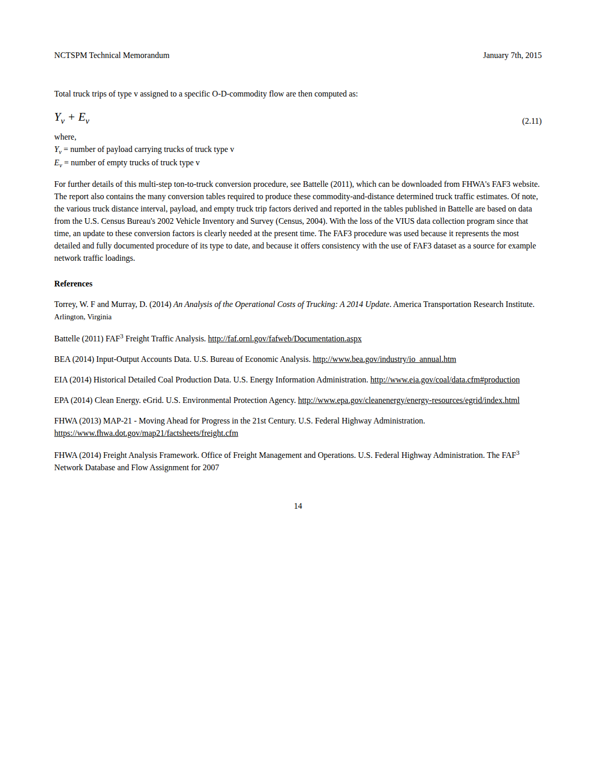NCTSPM Technical Memorandum
January 7th, 2015
Total truck trips of type v assigned to a specific O-D-commodity flow are then computed as:
Yv + Ev (2.11)
where,
Yv = number of payload carrying trucks of truck type v
Ev = number of empty trucks of truck type v
For further details of this multi-step ton-to-truck conversion procedure, see Battelle (2011), which can be downloaded from FHWA's FAF3 website. The report also contains the many conversion tables required to produce these commodity-and-distance determined truck traffic estimates. Of note, the various truck distance interval, payload, and empty truck trip factors derived and reported in the tables published in Battelle are based on data from the U.S. Census Bureau's 2002 Vehicle Inventory and Survey (Census, 2004). With the loss of the VIUS data collection program since that time, an update to these conversion factors is clearly needed at the present time. The FAF3 procedure was used because it represents the most detailed and fully documented procedure of its type to date, and because it offers consistency with the use of FAF3 dataset as a source for example network traffic loadings.
References
Torrey, W. F and Murray, D. (2014) An Analysis of the Operational Costs of Trucking: A 2014 Update. America Transportation Research Institute. Arlington, Virginia
Battelle (2011) FAF3 Freight Traffic Analysis. http://faf.ornl.gov/fafweb/Documentation.aspx
BEA (2014) Input-Output Accounts Data. U.S. Bureau of Economic Analysis. http://www.bea.gov/industry/io_annual.htm
EIA (2014) Historical Detailed Coal Production Data. U.S. Energy Information Administration. http://www.eia.gov/coal/data.cfm#production
EPA (2014) Clean Energy. eGrid. U.S. Environmental Protection Agency. http://www.epa.gov/cleanenergy/energy-resources/egrid/index.html
FHWA (2013) MAP-21 - Moving Ahead for Progress in the 21st Century. U.S. Federal Highway Administration. https://www.fhwa.dot.gov/map21/factsheets/freight.cfm
FHWA (2014) Freight Analysis Framework. Office of Freight Management and Operations. U.S. Federal Highway Administration. The FAF3 Network Database and Flow Assignment for 2007
14